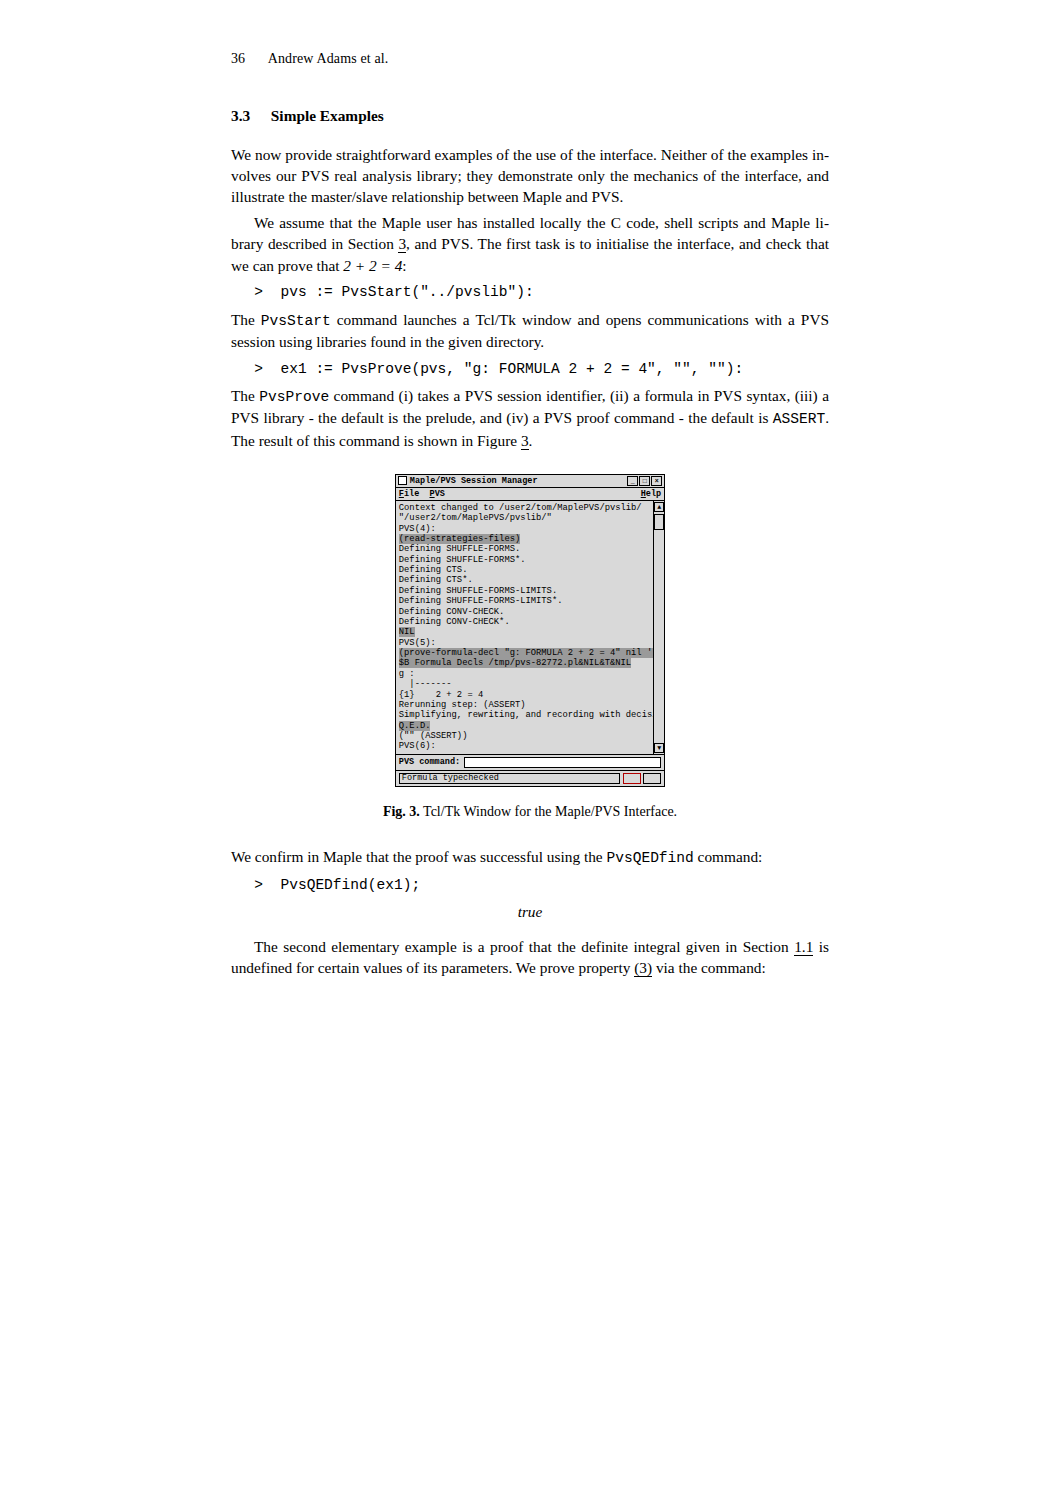36 Andrew Adams et al.
3.3 Simple Examples
We now provide straightforward examples of the use of the interface. Neither of the examples involves our PVS real analysis library; they demonstrate only the mechanics of the interface, and illustrate the master/slave relationship between Maple and PVS.
We assume that the Maple user has installed locally the C code, shell scripts and Maple library described in Section 3, and PVS. The first task is to initialise the interface, and check that we can prove that 2 + 2 = 4:
> pvs := PvsStart("../pvslib"):
The PvsStart command launches a Tcl/Tk window and opens communications with a PVS session using libraries found in the given directory.
> ex1 := PvsProve(pvs, "g: FORMULA 2 + 2 = 4", "", ""):
The PvsProve command (i) takes a PVS session identifier, (ii) a formula in PVS syntax, (iii) a PVS library - the default is the prelude, and (iv) a PVS proof command - the default is ASSERT. The result of this command is shown in Figure 3.
Maple/PVS Session Manager
_□×
File PVS
Help
Context changed to /user2/tom/MaplePVS/pvslib/
"/user2/tom/MaplePVS/pvslib/"
PVS(4):
(read-strategies-files)
Defining SHUFFLE-FORMS.
Defining SHUFFLE-FORMS*.
Defining CTS.
Defining CTS*.
Defining SHUFFLE-FORMS-LIMITS.
Defining SHUFFLE-FORMS-LIMITS*.
Defining CONV-CHECK.
Defining CONV-CHECK*.
NIL
PVS(5):
(prove-formula-decl "g: FORMULA 2 + 2 = 4" nil '("" (ASSERT)))
$B Formula Decls /tmp/pvs-82772.pl&NIL&T&NIL
g :
|-------
{1} 2 + 2 = 4
Rerunning step: (ASSERT)
Simplifying, rewriting, and recording with decision procedures,
Q.E.D.
("" (ASSERT))
PVS(6):
▲
▼
PVS command:
Formula typechecked
Fig. 3. Tcl/Tk Window for the Maple/PVS Interface.
We confirm in Maple that the proof was successful using the PvsQEDfind command:
> PvsQEDfind(ex1);
true
The second elementary example is a proof that the definite integral given in Section 1.1 is undefined for certain values of its parameters. We prove property (3) via the command: